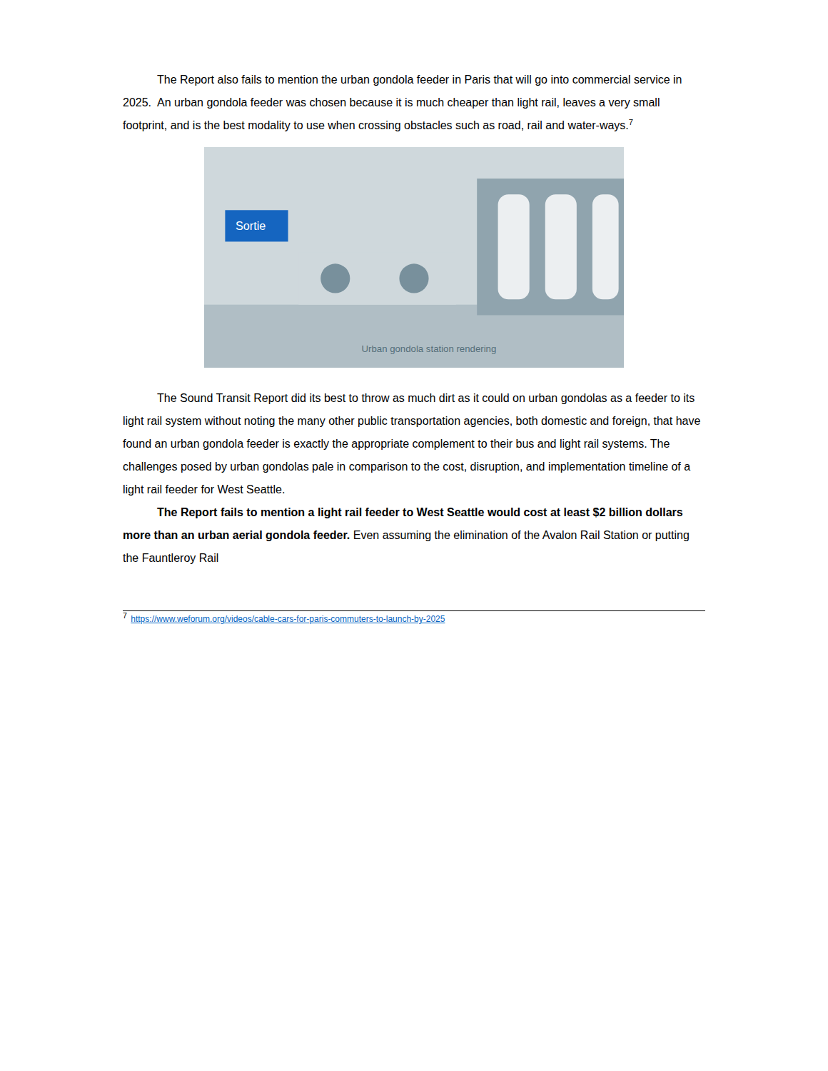The Report also fails to mention the urban gondola feeder in Paris that will go into commercial service in 2025. An urban gondola feeder was chosen because it is much cheaper than light rail, leaves a very small footprint, and is the best modality to use when crossing obstacles such as road, rail and water-ways.7
The Sound Transit Report did its best to throw as much dirt as it could on urban gondolas as a feeder to its light rail system without noting the many other public transportation agencies, both domestic and foreign, that have found an urban gondola feeder is exactly the appropriate complement to their bus and light rail systems. The challenges posed by urban gondolas pale in comparison to the cost, disruption, and implementation timeline of a light rail feeder for West Seattle.
The Report fails to mention a light rail feeder to West Seattle would cost at least $2 billion dollars more than an urban aerial gondola feeder. Even assuming the elimination of the Avalon Rail Station or putting the Fauntleroy Rail
7 https://www.weforum.org/videos/cable-cars-for-paris-commuters-to-launch-by-2025